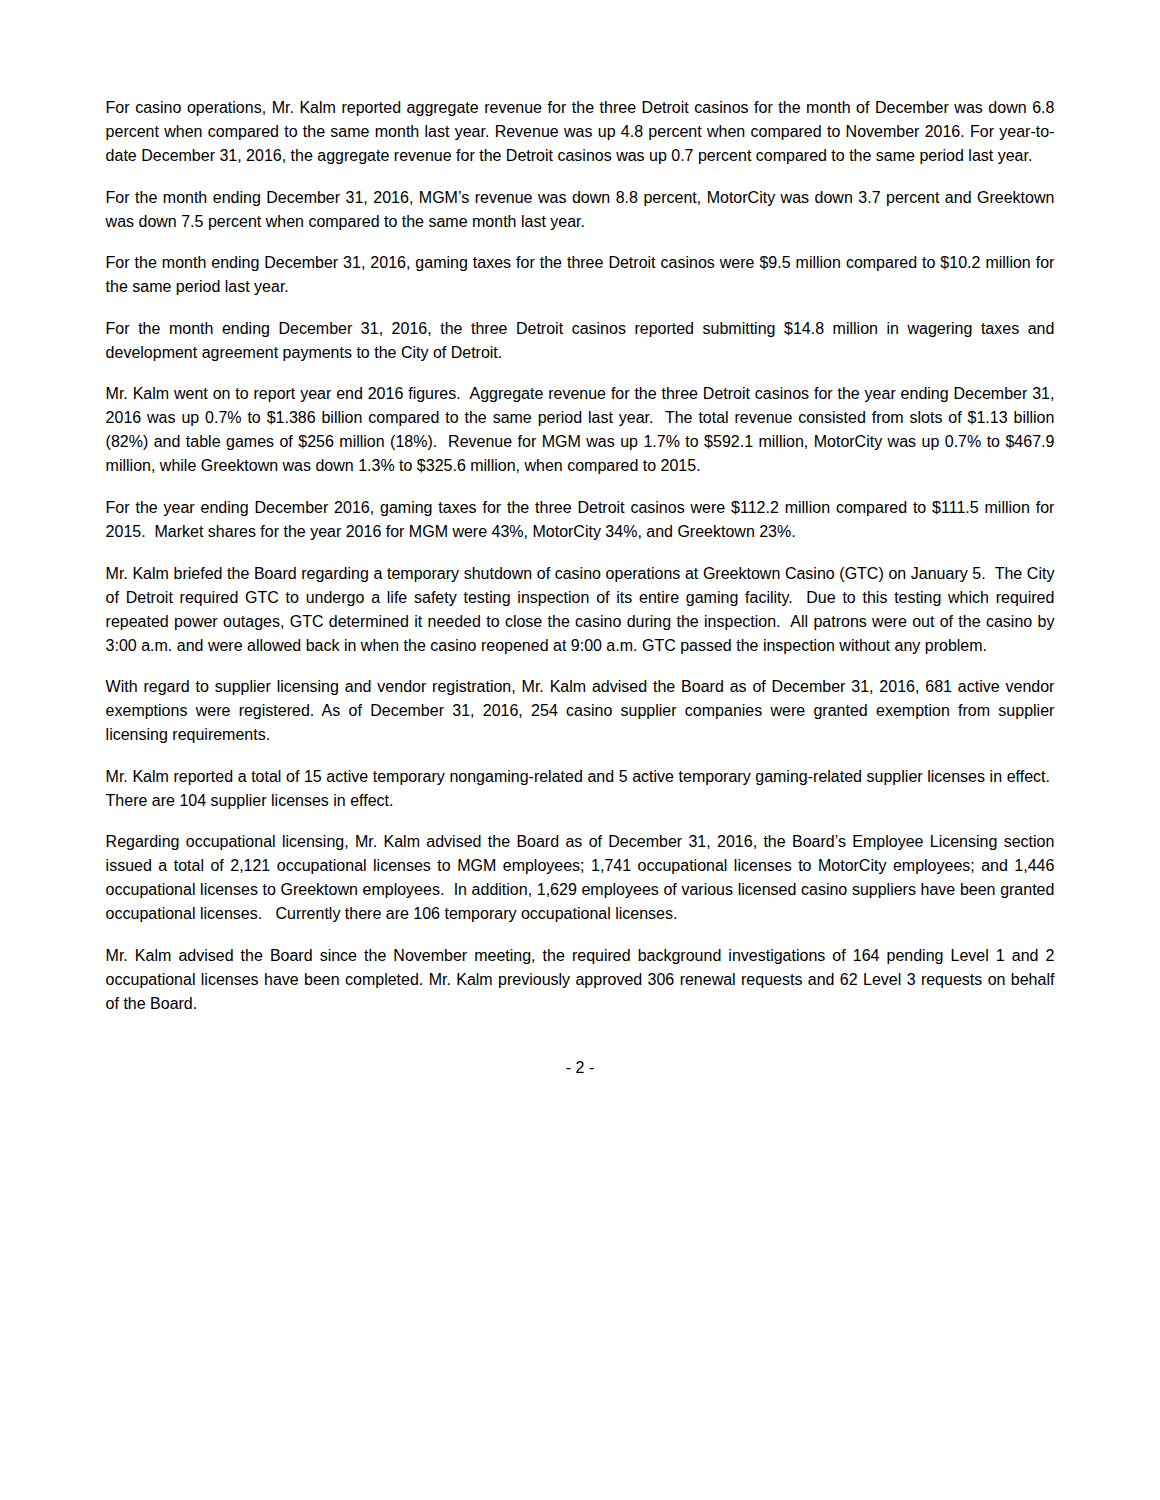For casino operations, Mr. Kalm reported aggregate revenue for the three Detroit casinos for the month of December was down 6.8 percent when compared to the same month last year. Revenue was up 4.8 percent when compared to November 2016. For year-to-date December 31, 2016, the aggregate revenue for the Detroit casinos was up 0.7 percent compared to the same period last year.
For the month ending December 31, 2016, MGM’s revenue was down 8.8 percent, MotorCity was down 3.7 percent and Greektown was down 7.5 percent when compared to the same month last year.
For the month ending December 31, 2016, gaming taxes for the three Detroit casinos were $9.5 million compared to $10.2 million for the same period last year.
For the month ending December 31, 2016, the three Detroit casinos reported submitting $14.8 million in wagering taxes and development agreement payments to the City of Detroit.
Mr. Kalm went on to report year end 2016 figures. Aggregate revenue for the three Detroit casinos for the year ending December 31, 2016 was up 0.7% to $1.386 billion compared to the same period last year. The total revenue consisted from slots of $1.13 billion (82%) and table games of $256 million (18%). Revenue for MGM was up 1.7% to $592.1 million, MotorCity was up 0.7% to $467.9 million, while Greektown was down 1.3% to $325.6 million, when compared to 2015.
For the year ending December 2016, gaming taxes for the three Detroit casinos were $112.2 million compared to $111.5 million for 2015. Market shares for the year 2016 for MGM were 43%, MotorCity 34%, and Greektown 23%.
Mr. Kalm briefed the Board regarding a temporary shutdown of casino operations at Greektown Casino (GTC) on January 5. The City of Detroit required GTC to undergo a life safety testing inspection of its entire gaming facility. Due to this testing which required repeated power outages, GTC determined it needed to close the casino during the inspection. All patrons were out of the casino by 3:00 a.m. and were allowed back in when the casino reopened at 9:00 a.m. GTC passed the inspection without any problem.
With regard to supplier licensing and vendor registration, Mr. Kalm advised the Board as of December 31, 2016, 681 active vendor exemptions were registered. As of December 31, 2016, 254 casino supplier companies were granted exemption from supplier licensing requirements.
Mr. Kalm reported a total of 15 active temporary nongaming-related and 5 active temporary gaming-related supplier licenses in effect. There are 104 supplier licenses in effect.
Regarding occupational licensing, Mr. Kalm advised the Board as of December 31, 2016, the Board’s Employee Licensing section issued a total of 2,121 occupational licenses to MGM employees; 1,741 occupational licenses to MotorCity employees; and 1,446 occupational licenses to Greektown employees. In addition, 1,629 employees of various licensed casino suppliers have been granted occupational licenses. Currently there are 106 temporary occupational licenses.
Mr. Kalm advised the Board since the November meeting, the required background investigations of 164 pending Level 1 and 2 occupational licenses have been completed. Mr. Kalm previously approved 306 renewal requests and 62 Level 3 requests on behalf of the Board.
- 2 -